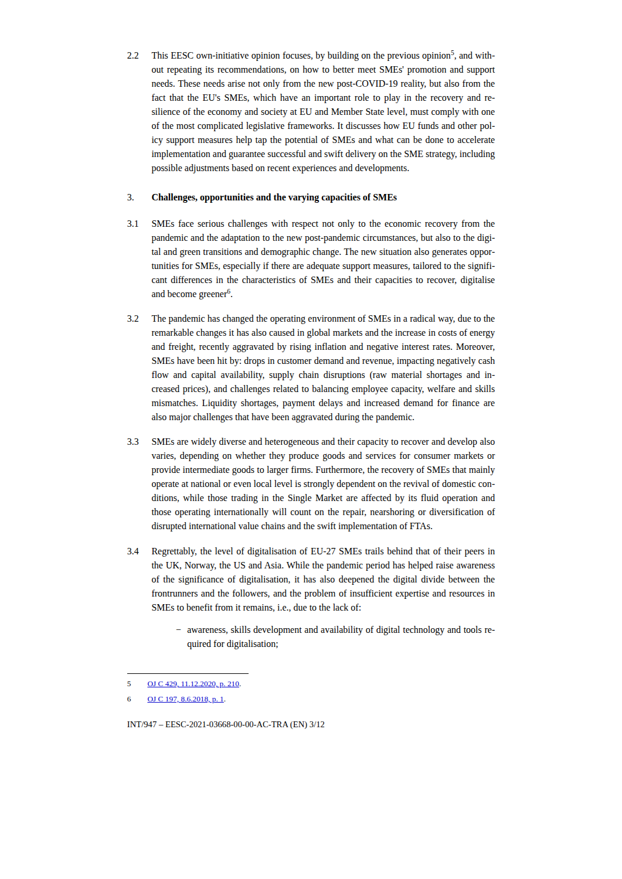2.2
This EESC own-initiative opinion focuses, by building on the previous opinion5, and without repeating its recommendations, on how to better meet SMEs' promotion and support needs. These needs arise not only from the new post-COVID-19 reality, but also from the fact that the EU's SMEs, which have an important role to play in the recovery and resilience of the economy and society at EU and Member State level, must comply with one of the most complicated legislative frameworks. It discusses how EU funds and other policy support measures help tap the potential of SMEs and what can be done to accelerate implementation and guarantee successful and swift delivery on the SME strategy, including possible adjustments based on recent experiences and developments.
3.
Challenges, opportunities and the varying capacities of SMEs
3.1
SMEs face serious challenges with respect not only to the economic recovery from the pandemic and the adaptation to the new post-pandemic circumstances, but also to the digital and green transitions and demographic change. The new situation also generates opportunities for SMEs, especially if there are adequate support measures, tailored to the significant differences in the characteristics of SMEs and their capacities to recover, digitalise and become greener6.
3.2
The pandemic has changed the operating environment of SMEs in a radical way, due to the remarkable changes it has also caused in global markets and the increase in costs of energy and freight, recently aggravated by rising inflation and negative interest rates. Moreover, SMEs have been hit by: drops in customer demand and revenue, impacting negatively cash flow and capital availability, supply chain disruptions (raw material shortages and increased prices), and challenges related to balancing employee capacity, welfare and skills mismatches. Liquidity shortages, payment delays and increased demand for finance are also major challenges that have been aggravated during the pandemic.
3.3
SMEs are widely diverse and heterogeneous and their capacity to recover and develop also varies, depending on whether they produce goods and services for consumer markets or provide intermediate goods to larger firms. Furthermore, the recovery of SMEs that mainly operate at national or even local level is strongly dependent on the revival of domestic conditions, while those trading in the Single Market are affected by its fluid operation and those operating internationally will count on the repair, nearshoring or diversification of disrupted international value chains and the swift implementation of FTAs.
3.4
Regrettably, the level of digitalisation of EU-27 SMEs trails behind that of their peers in the UK, Norway, the US and Asia. While the pandemic period has helped raise awareness of the significance of digitalisation, it has also deepened the digital divide between the frontrunners and the followers, and the problem of insufficient expertise and resources in SMEs to benefit from it remains, i.e., due to the lack of:
awareness, skills development and availability of digital technology and tools required for digitalisation;
5
OJ C 429, 11.12.2020, p. 210.
6
OJ C 197, 8.6.2018, p. 1.
INT/947 – EESC-2021-03668-00-00-AC-TRA (EN) 3/12